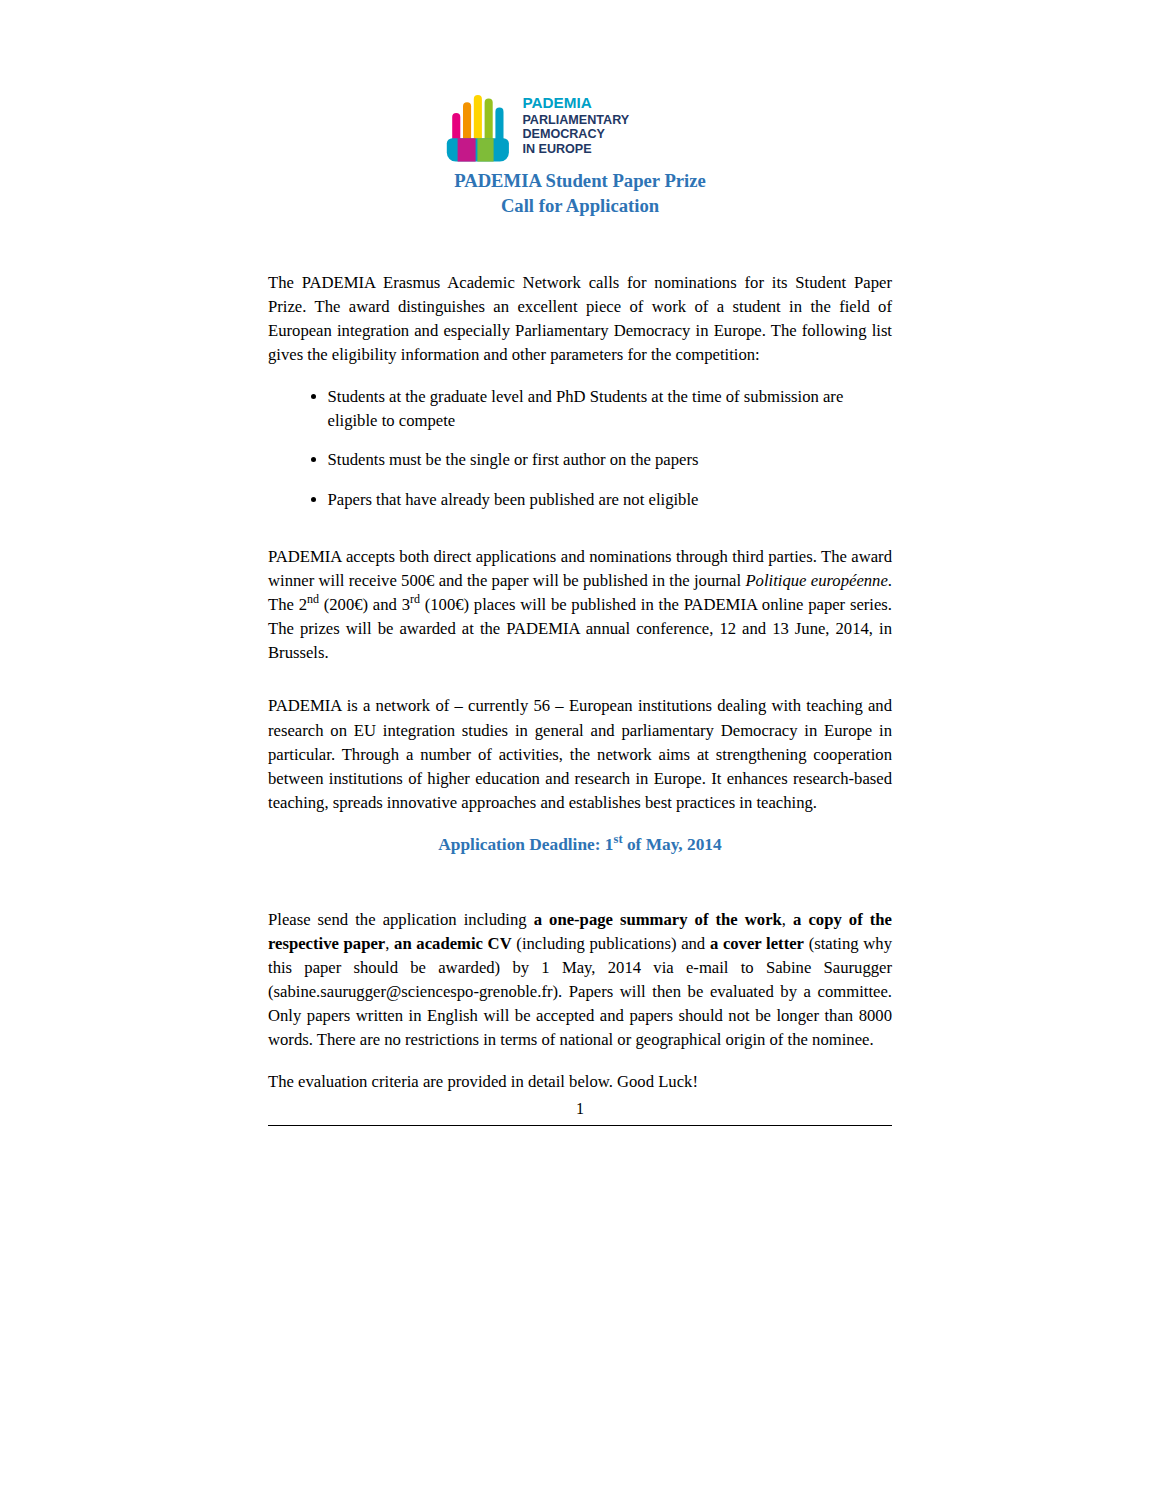PADEMIA PARLIAMENTARY DEMOCRACY IN EUROPE
PADEMIA Student Paper Prize
Call for Application
The PADEMIA Erasmus Academic Network calls for nominations for its Student Paper Prize. The award distinguishes an excellent piece of work of a student in the field of European integration and especially Parliamentary Democracy in Europe. The following list gives the eligibility information and other parameters for the competition:
Students at the graduate level and PhD Students at the time of submission are eligible to compete
Students must be the single or first author on the papers
Papers that have already been published are not eligible
PADEMIA accepts both direct applications and nominations through third parties. The award winner will receive 500€ and the paper will be published in the journal Politique européenne. The 2nd (200€) and 3rd (100€) places will be published in the PADEMIA online paper series. The prizes will be awarded at the PADEMIA annual conference, 12 and 13 June, 2014, in Brussels.
PADEMIA is a network of – currently 56 – European institutions dealing with teaching and research on EU integration studies in general and parliamentary Democracy in Europe in particular. Through a number of activities, the network aims at strengthening cooperation between institutions of higher education and research in Europe. It enhances research-based teaching, spreads innovative approaches and establishes best practices in teaching.
Application Deadline: 1st of May, 2014
Please send the application including a one-page summary of the work, a copy of the respective paper, an academic CV (including publications) and a cover letter (stating why this paper should be awarded) by 1 May, 2014 via e-mail to Sabine Saurugger (sabine.saurugger@sciencespo-grenoble.fr). Papers will then be evaluated by a committee. Only papers written in English will be accepted and papers should not be longer than 8000 words. There are no restrictions in terms of national or geographical origin of the nominee.
The evaluation criteria are provided in detail below. Good Luck!
1